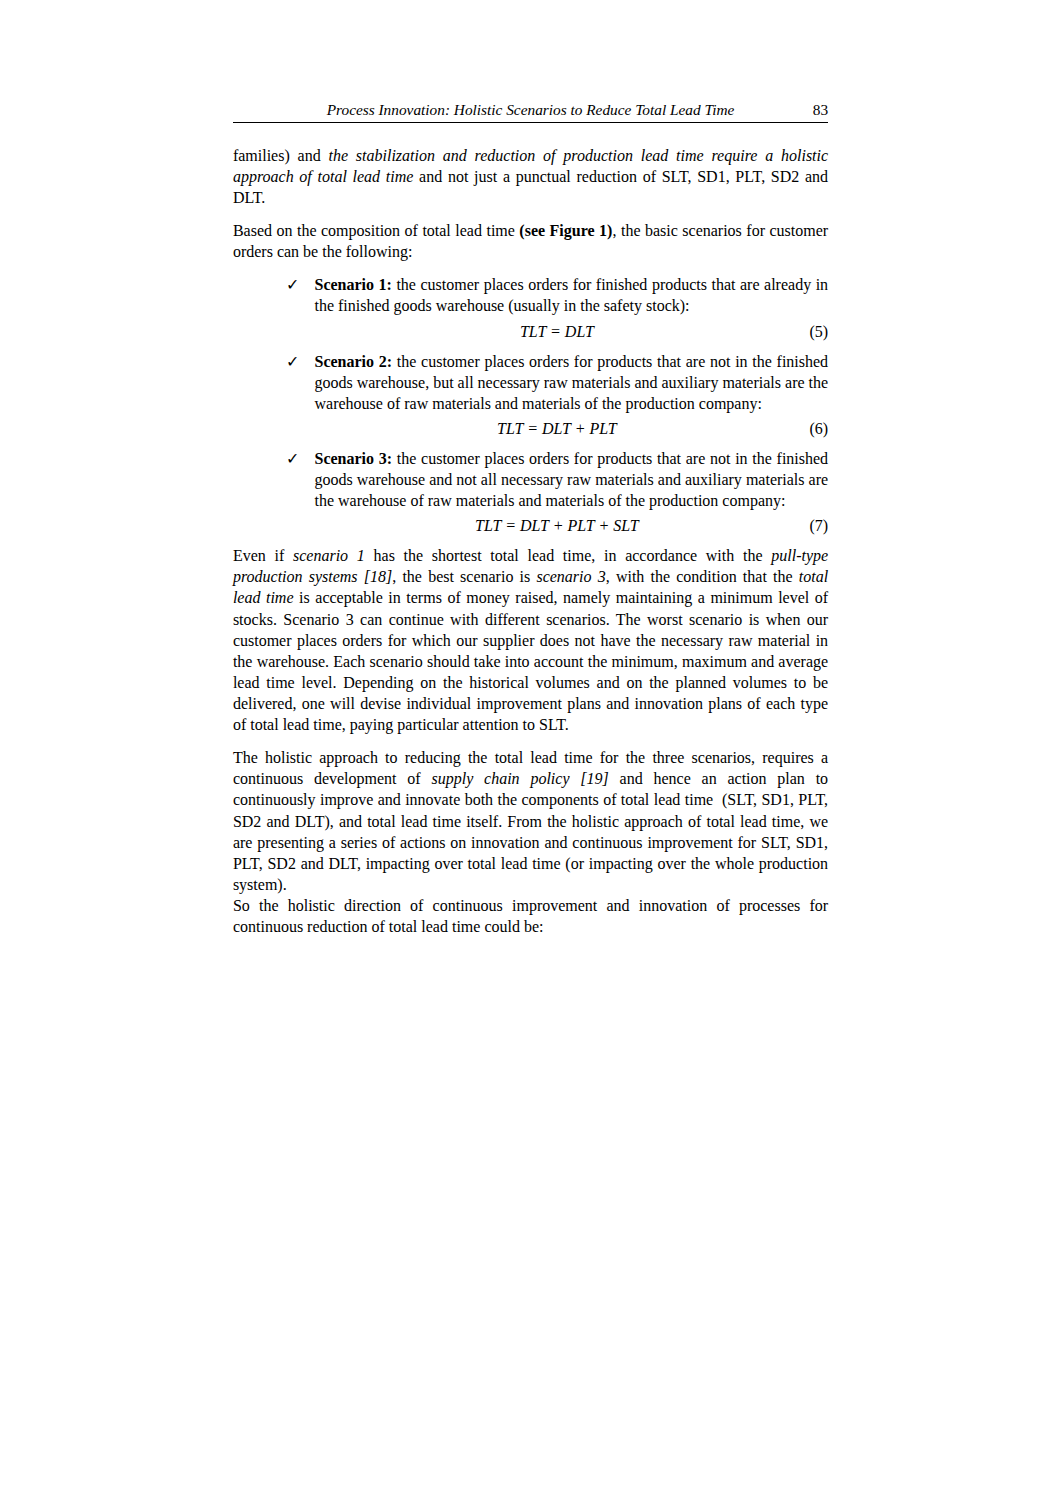Process Innovation: Holistic Scenarios to Reduce Total Lead Time 83
families) and the stabilization and reduction of production lead time require a holistic approach of total lead time and not just a punctual reduction of SLT, SD1, PLT, SD2 and DLT.
Based on the composition of total lead time (see Figure 1), the basic scenarios for customer orders can be the following:
Scenario 1: the customer places orders for finished products that are already in the finished goods warehouse (usually in the safety stock):
TLT = DLT (5)
Scenario 2: the customer places orders for products that are not in the finished goods warehouse, but all necessary raw materials and auxiliary materials are the warehouse of raw materials and materials of the production company:
TLT = DLT + PLT (6)
Scenario 3: the customer places orders for products that are not in the finished goods warehouse and not all necessary raw materials and auxiliary materials are the warehouse of raw materials and materials of the production company:
TLT = DLT + PLT + SLT (7)
Even if scenario 1 has the shortest total lead time, in accordance with the pull-type production systems [18], the best scenario is scenario 3, with the condition that the total lead time is acceptable in terms of money raised, namely maintaining a minimum level of stocks. Scenario 3 can continue with different scenarios. The worst scenario is when our customer places orders for which our supplier does not have the necessary raw material in the warehouse. Each scenario should take into account the minimum, maximum and average lead time level. Depending on the historical volumes and on the planned volumes to be delivered, one will devise individual improvement plans and innovation plans of each type of total lead time, paying particular attention to SLT.
The holistic approach to reducing the total lead time for the three scenarios, requires a continuous development of supply chain policy [19] and hence an action plan to continuously improve and innovate both the components of total lead time (SLT, SD1, PLT, SD2 and DLT), and total lead time itself. From the holistic approach of total lead time, we are presenting a series of actions on innovation and continuous improvement for SLT, SD1, PLT, SD2 and DLT, impacting over total lead time (or impacting over the whole production system).
So the holistic direction of continuous improvement and innovation of processes for continuous reduction of total lead time could be: